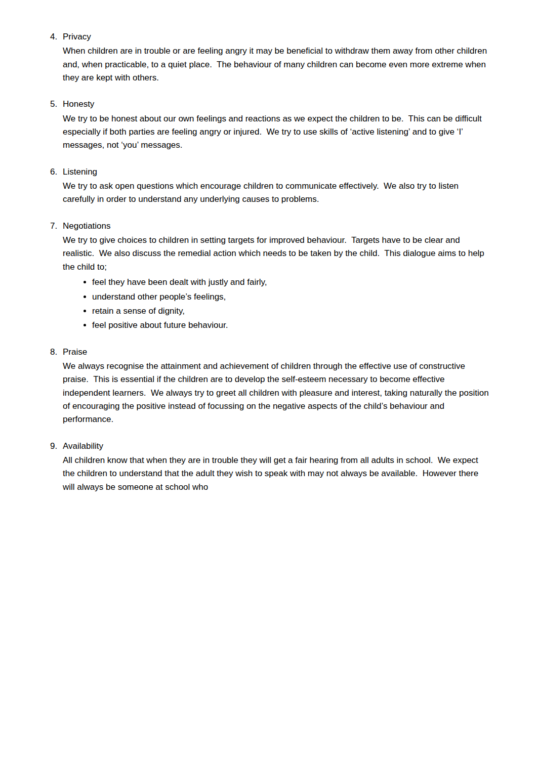Privacy
When children are in trouble or are feeling angry it may be beneficial to withdraw them away from other children and, when practicable, to a quiet place. The behaviour of many children can become even more extreme when they are kept with others.
Honesty
We try to be honest about our own feelings and reactions as we expect the children to be. This can be difficult especially if both parties are feeling angry or injured. We try to use skills of ‘active listening’ and to give ‘I’ messages, not ‘you’ messages.
Listening
We try to ask open questions which encourage children to communicate effectively. We also try to listen carefully in order to understand any underlying causes to problems.
Negotiations
We try to give choices to children in setting targets for improved behaviour. Targets have to be clear and realistic. We also discuss the remedial action which needs to be taken by the child. This dialogue aims to help the child to;
feel they have been dealt with justly and fairly,
understand other people’s feelings,
retain a sense of dignity,
feel positive about future behaviour.
Praise
We always recognise the attainment and achievement of children through the effective use of constructive praise. This is essential if the children are to develop the self-esteem necessary to become effective independent learners. We always try to greet all children with pleasure and interest, taking naturally the position of encouraging the positive instead of focussing on the negative aspects of the child’s behaviour and performance.
Availability
All children know that when they are in trouble they will get a fair hearing from all adults in school. We expect the children to understand that the adult they wish to speak with may not always be available. However there will always be someone at school who